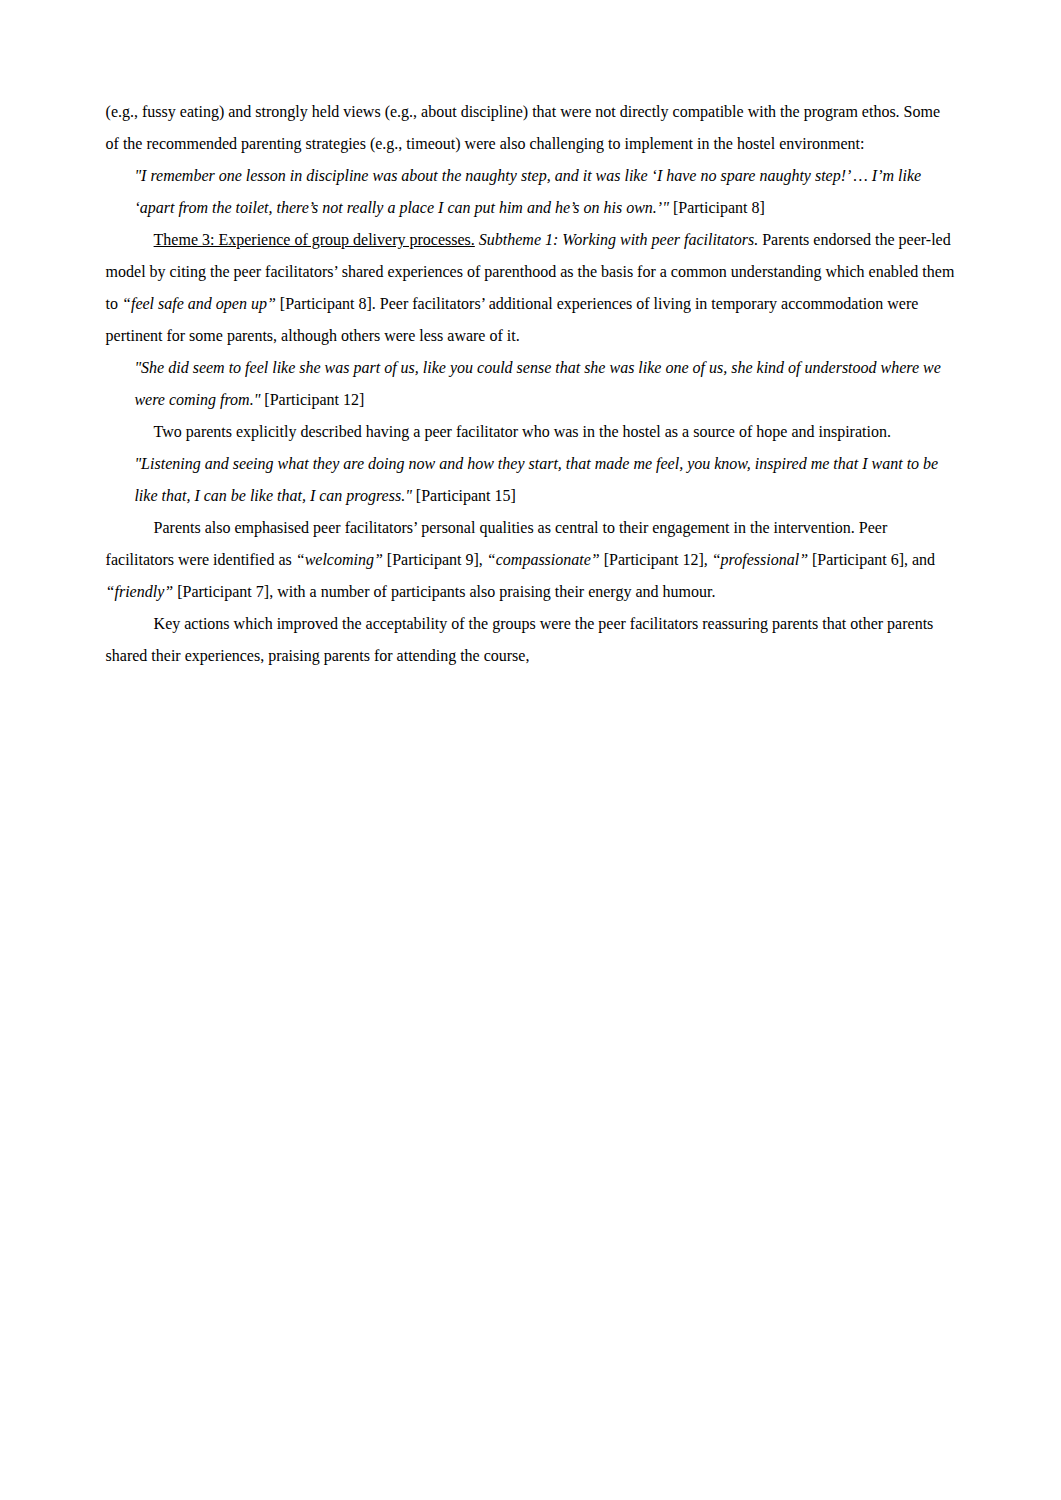(e.g., fussy eating) and strongly held views (e.g., about discipline) that were not directly compatible with the program ethos. Some of the recommended parenting strategies (e.g., timeout) were also challenging to implement in the hostel environment:
"I remember one lesson in discipline was about the naughty step, and it was like ‘I have no spare naughty step!’ … I’m like ‘apart from the toilet, there’s not really a place I can put him and he’s on his own.’" [Participant 8]
Theme 3: Experience of group delivery processes. Subtheme 1: Working with peer facilitators. Parents endorsed the peer-led model by citing the peer facilitators’ shared experiences of parenthood as the basis for a common understanding which enabled them to “feel safe and open up” [Participant 8]. Peer facilitators’ additional experiences of living in temporary accommodation were pertinent for some parents, although others were less aware of it.
"She did seem to feel like she was part of us, like you could sense that she was like one of us, she kind of understood where we were coming from." [Participant 12]
Two parents explicitly described having a peer facilitator who was in the hostel as a source of hope and inspiration.
"Listening and seeing what they are doing now and how they start, that made me feel, you know, inspired me that I want to be like that, I can be like that, I can progress." [Participant 15]
Parents also emphasised peer facilitators’ personal qualities as central to their engagement in the intervention. Peer facilitators were identified as “welcoming” [Participant 9], “compassionate” [Participant 12], “professional” [Participant 6], and “friendly” [Participant 7], with a number of participants also praising their energy and humour.
Key actions which improved the acceptability of the groups were the peer facilitators reassuring parents that other parents shared their experiences, praising parents for attending the course,